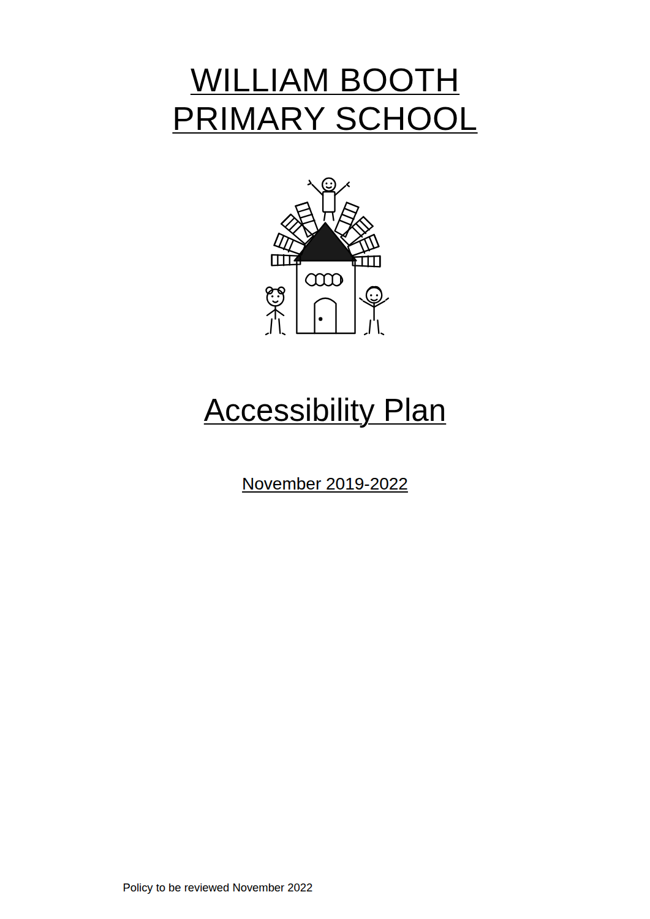WILLIAM BOOTH PRIMARY SCHOOL
Accessibility Plan
November 2019-2022
Policy to be reviewed November 2022